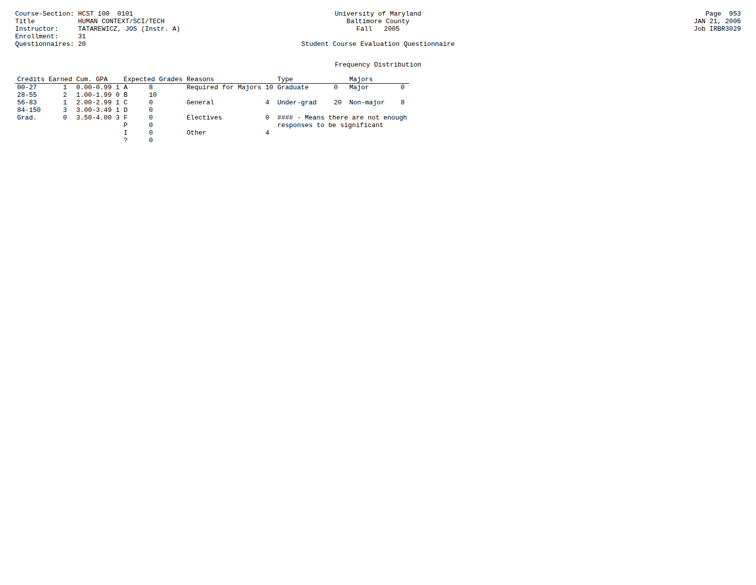Course-Section: HCST 100  0101
Title           HUMAN CONTEXT/SCI/TECH
Instructor:     TATAREWICZ, JOS (Instr. A)
Enrollment:     31
Questionnaires: 20
University of Maryland
Baltimore County
Fall   2005

Student Course Evaluation Questionnaire
Page  953
JAN 21, 2006
Job IRBR3029
Frequency Distribution
| Credits Earned | Cum. GPA | Expected Grades | Reasons | Type | Majors |
| --- | --- | --- | --- | --- | --- |
| 00-27 | 1 | 0.00-0.99 | 1 | A | 8 | Required for Majors | 10 | Graduate | 0 | Major | 0 |
| 28-55 | 2 | 1.00-1.99 | 0 | B | 10 | | | | | | |
| 56-83 | 1 | 2.00-2.99 | 1 | C | 0 | General | 4 | Under-grad | 20 | Non-major | 8 |
| 84-150 | 3 | 3.00-3.49 | 1 | D | 0 | | | | | | |
| Grad. | 0 | 3.50-4.00 | 3 | F | 0 | Electives | 0 | #### - Means there are not enough |
| | | | | P | 0 | | | responses to be significant |
| | | | | I | 0 | Other | 4 | | | | |
| | | | | ? | 0 | | | | | | |